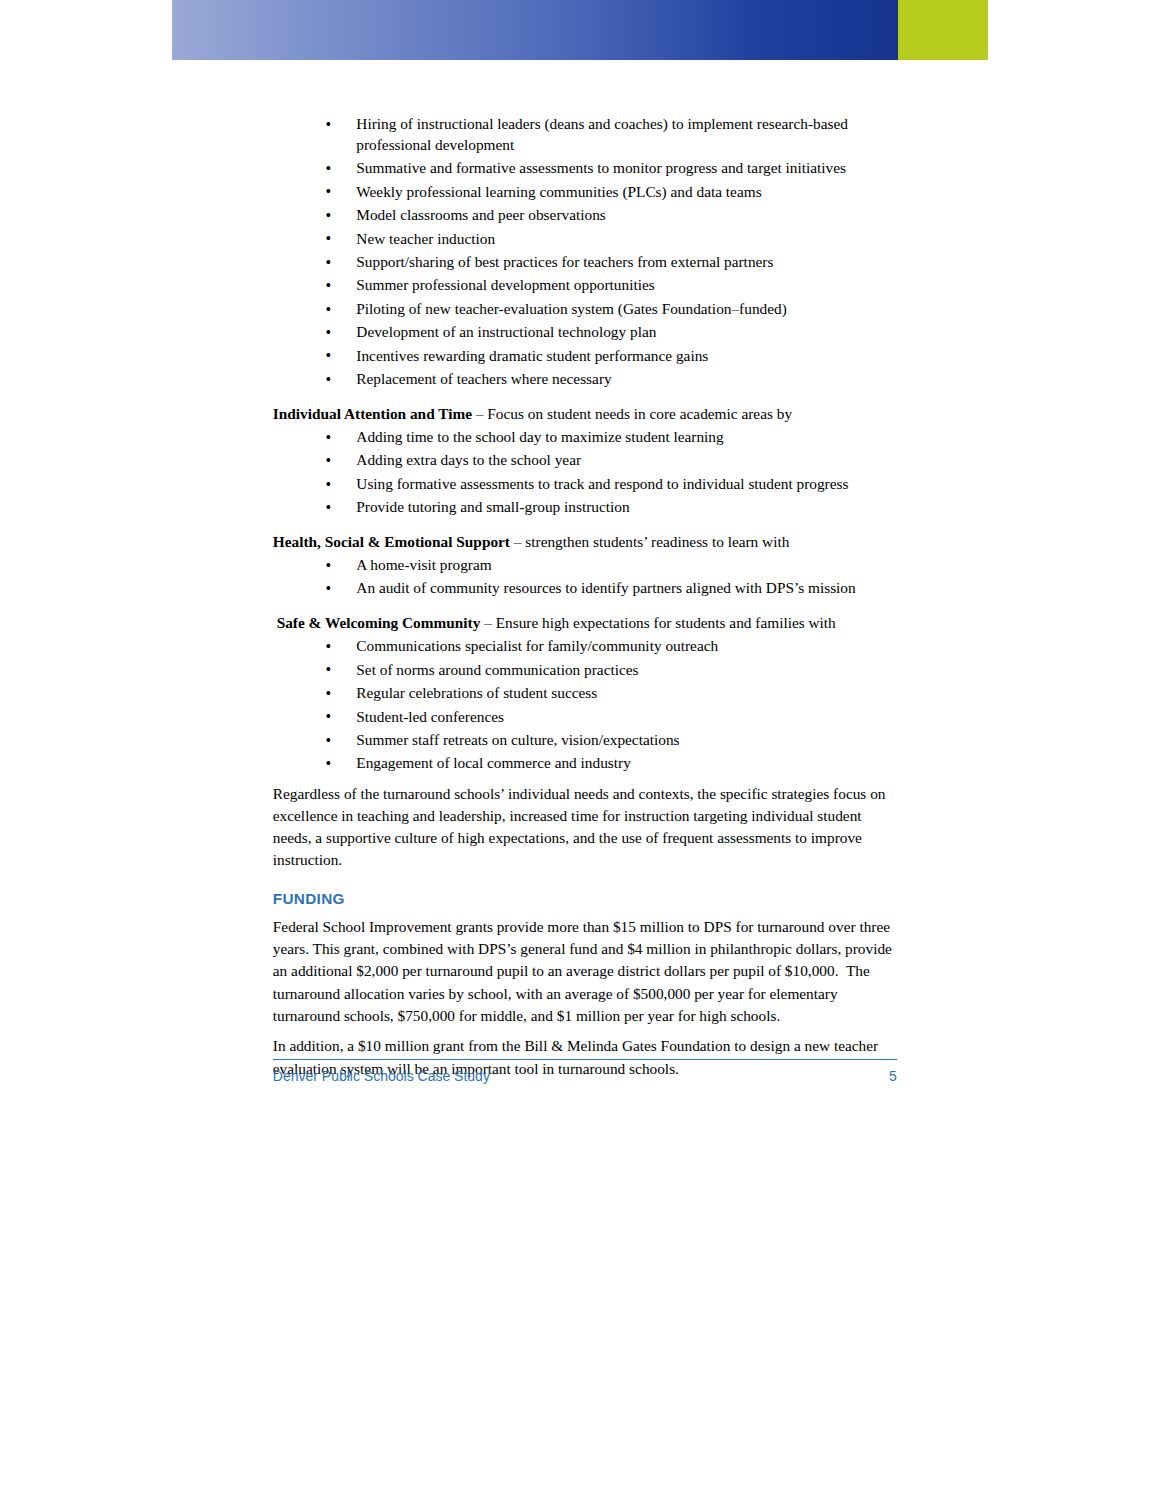Hiring of instructional leaders (deans and coaches) to implement research-based professional development
Summative and formative assessments to monitor progress and target initiatives
Weekly professional learning communities (PLCs) and data teams
Model classrooms and peer observations
New teacher induction
Support/sharing of best practices for teachers from external partners
Summer professional development opportunities
Piloting of new teacher-evaluation system (Gates Foundation–funded)
Development of an instructional technology plan
Incentives rewarding dramatic student performance gains
Replacement of teachers where necessary
Individual Attention and Time – Focus on student needs in core academic areas by
Adding time to the school day to maximize student learning
Adding extra days to the school year
Using formative assessments to track and respond to individual student progress
Provide tutoring and small-group instruction
Health, Social & Emotional Support – strengthen students’ readiness to learn with
A home-visit program
An audit of community resources to identify partners aligned with DPS’s mission
Safe & Welcoming Community – Ensure high expectations for students and families with
Communications specialist for family/community outreach
Set of norms around communication practices
Regular celebrations of student success
Student-led conferences
Summer staff retreats on culture, vision/expectations
Engagement of local commerce and industry
Regardless of the turnaround schools’ individual needs and contexts, the specific strategies focus on excellence in teaching and leadership, increased time for instruction targeting individual student needs, a supportive culture of high expectations, and the use of frequent assessments to improve instruction.
FUNDING
Federal School Improvement grants provide more than $15 million to DPS for turnaround over three years. This grant, combined with DPS’s general fund and $4 million in philanthropic dollars, provide an additional $2,000 per turnaround pupil to an average district dollars per pupil of $10,000. The turnaround allocation varies by school, with an average of $500,000 per year for elementary turnaround schools, $750,000 for middle, and $1 million per year for high schools.
In addition, a $10 million grant from the Bill & Melinda Gates Foundation to design a new teacher evaluation system will be an important tool in turnaround schools.
Denver Public Schools Case Study 5